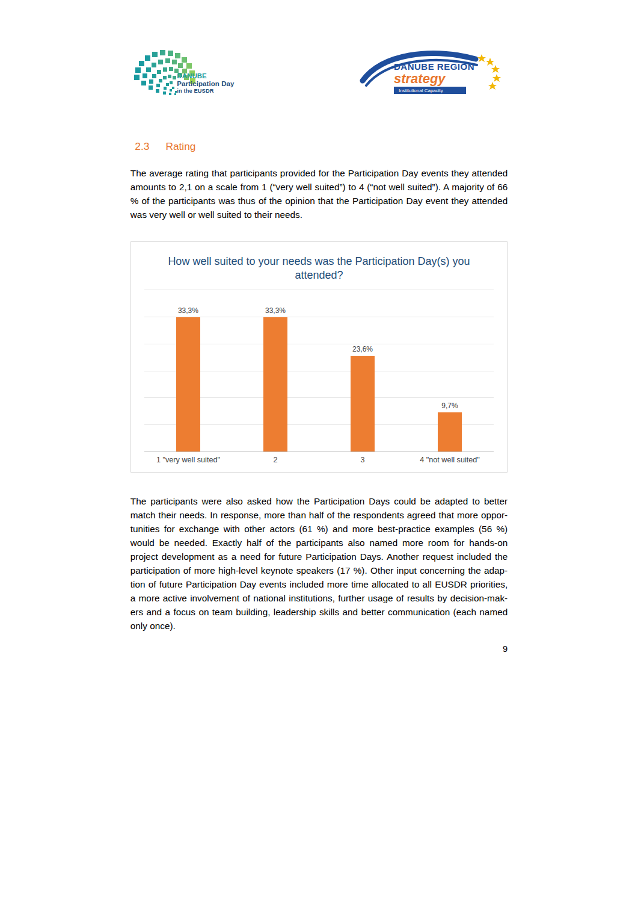DANUBE Participation Day in the EUSDR
DANUBE REGION strategy Institutional Capacity
2.3 Rating
The average rating that participants provided for the Participation Day events they attended amounts to 2,1 on a scale from 1 (“very well suited”) to 4 (“not well suited”). A majority of 66 % of the participants was thus of the opinion that the Participation Day event they attended was very well or well suited to their needs.
How well suited to your needs was the Participation Day(s) you attended?
33,3%
33,3%
23,6%
9,7%
1 "very well suited" 2 3 4 "not well suited"
The participants were also asked how the Participation Days could be adapted to better match their needs. In response, more than half of the respondents agreed that more opportunities for exchange with other actors (61 %) and more best-practice examples (56 %) would be needed. Exactly half of the participants also named more room for hands-on project development as a need for future Participation Days. Another request included the participation of more high-level keynote speakers (17 %). Other input concerning the adaption of future Participation Day events included more time allocated to all EUSDR priorities, a more active involvement of national institutions, further usage of results by decision-makers and a focus on team building, leadership skills and better communication (each named only once).
9